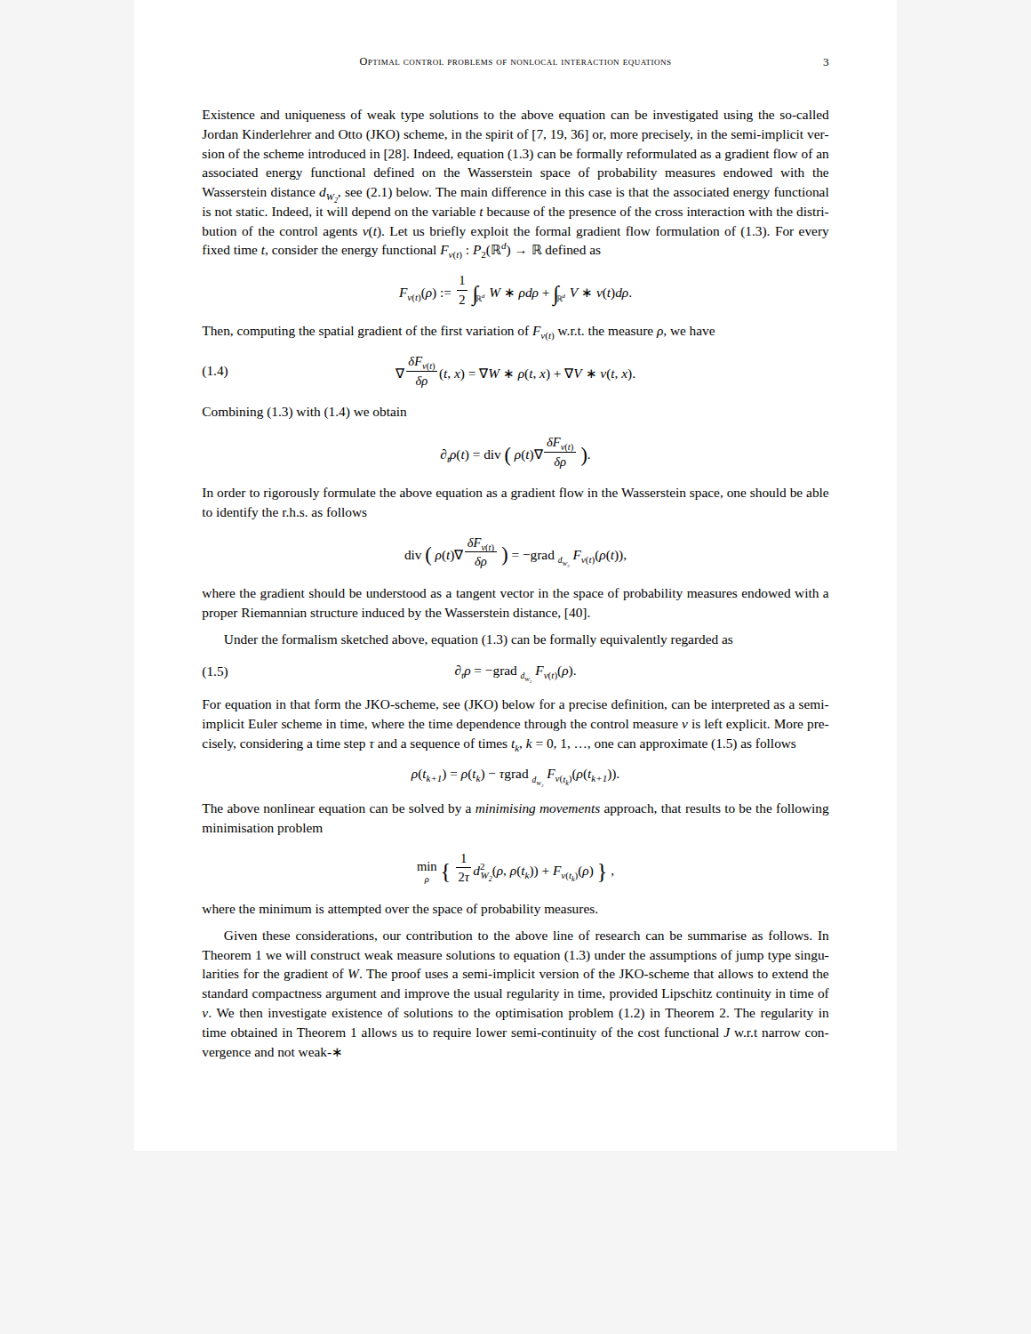Optimal control problems of nonlocal interaction equations 3
Existence and uniqueness of weak type solutions to the above equation can be investigated using the so-called Jordan Kinderlehrer and Otto (JKO) scheme, in the spirit of [7, 19, 36] or, more precisely, in the semi-implicit version of the scheme introduced in [28]. Indeed, equation (1.3) can be formally reformulated as a gradient flow of an associated energy functional defined on the Wasserstein space of probability measures endowed with the Wasserstein distance dW2, see (2.1) below. The main difference in this case is that the associated energy functional is not static. Indeed, it will depend on the variable t because of the presence of the cross interaction with the distribution of the control agents ν(t). Let us briefly exploit the formal gradient flow formulation of (1.3). For every fixed time t, consider the energy functional Fν(t) : P2(ℝd) → ℝ defined as
Fν(t)(ρ) := 12 ∫ℝd W ∗ ρdρ + ∫ℝd V ∗ ν(t)dρ.
Then, computing the spatial gradient of the first variation of Fν(t) w.r.t. the measure ρ, we have
(1.4) ∇δFν(t) δρ(t, x) = ∇W ∗ ρ(t, x) + ∇V ∗ ν(t, x).
Combining (1.3) with (1.4) we obtain
∂tρ(t) = div ( ρ(t)∇δFν(t) δρ ).
In order to rigorously formulate the above equation as a gradient flow in the Wasserstein space, one should be able to identify the r.h.s. as follows
div ( ρ(t)∇δFν(t) δρ ) = −grad dW2 Fν(t)(ρ(t)),
where the gradient should be understood as a tangent vector in the space of probability measures endowed with a proper Riemannian structure induced by the Wasserstein distance, [40].
Under the formalism sketched above, equation (1.3) can be formally equivalently regarded as
(1.5) ∂tρ = −grad dW2 Fν(t)(ρ).
For equation in that form the JKO-scheme, see (JKO) below for a precise definition, can be interpreted as a semi-implicit Euler scheme in time, where the time dependence through the control measure ν is left explicit. More precisely, considering a time step τ and a sequence of times tk, k = 0, 1, …, one can approximate (1.5) as follows
ρ(tk+1) = ρ(tk) − τgrad dW2 Fν(tk)(ρ(tk+1)).
The above nonlinear equation can be solved by a minimising movements approach, that results to be the following minimisation problem
min ρ { 12τ d2W2(ρ, ρ(tk)) + Fν(tk)(ρ) } ,
where the minimum is attempted over the space of probability measures.
Given these considerations, our contribution to the above line of research can be summarise as follows. In Theorem 1 we will construct weak measure solutions to equation (1.3) under the assumptions of jump type singularities for the gradient of W. The proof uses a semi-implicit version of the JKO-scheme that allows to extend the standard compactness argument and improve the usual regularity in time, provided Lipschitz continuity in time of ν. We then investigate existence of solutions to the optimisation problem (1.2) in Theorem 2. The regularity in time obtained in Theorem 1 allows us to require lower semi-continuity of the cost functional J w.r.t narrow convergence and not weak-∗